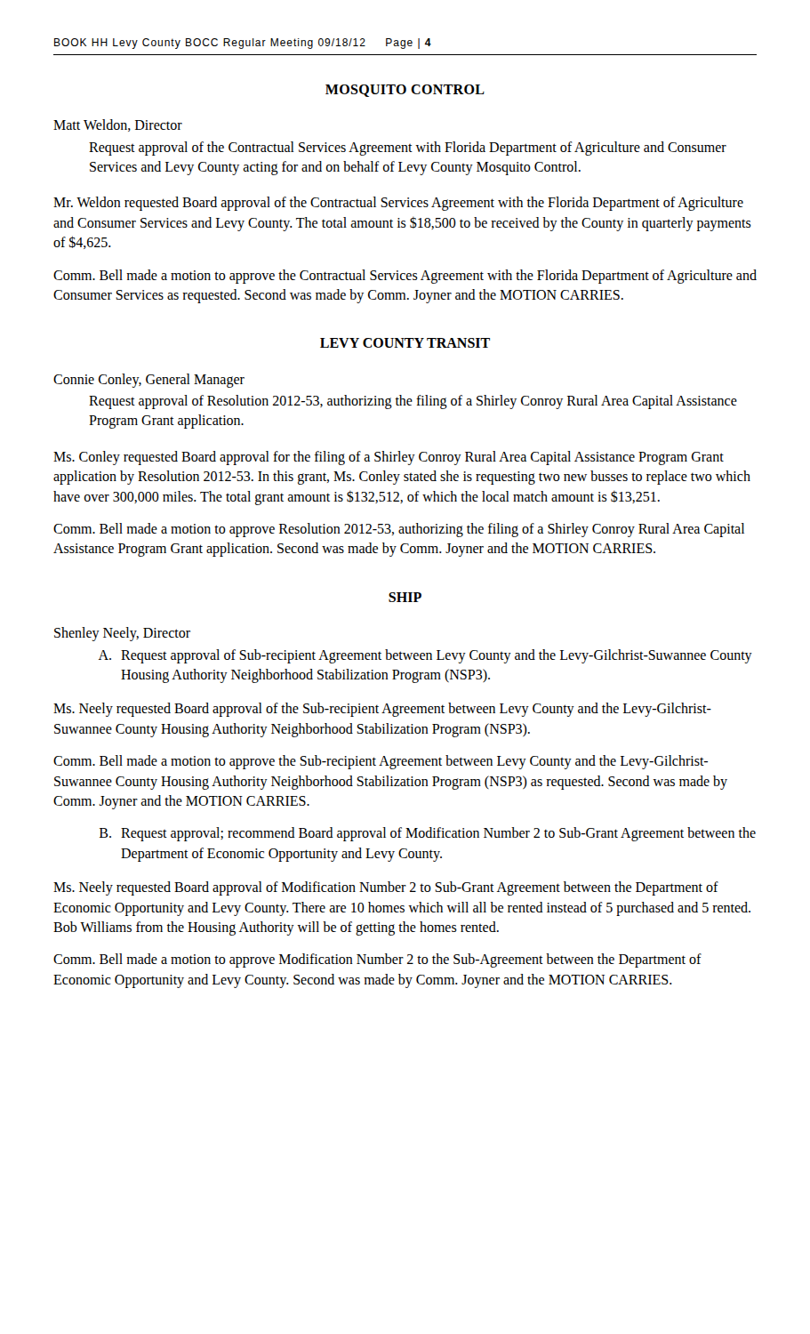BOOK HH Levy County BOCC Regular Meeting 09/18/12 Page | 4
MOSQUITO CONTROL
Matt Weldon, Director
Request approval of the Contractual Services Agreement with Florida Department of Agriculture and Consumer Services and Levy County acting for and on behalf of Levy County Mosquito Control.
Mr. Weldon requested Board approval of the Contractual Services Agreement with the Florida Department of Agriculture and Consumer Services and Levy County. The total amount is $18,500 to be received by the County in quarterly payments of $4,625.
Comm. Bell made a motion to approve the Contractual Services Agreement with the Florida Department of Agriculture and Consumer Services as requested. Second was made by Comm. Joyner and the MOTION CARRIES.
LEVY COUNTY TRANSIT
Connie Conley, General Manager
Request approval of Resolution 2012-53, authorizing the filing of a Shirley Conroy Rural Area Capital Assistance Program Grant application.
Ms. Conley requested Board approval for the filing of a Shirley Conroy Rural Area Capital Assistance Program Grant application by Resolution 2012-53. In this grant, Ms. Conley stated she is requesting two new busses to replace two which have over 300,000 miles. The total grant amount is $132,512, of which the local match amount is $13,251.
Comm. Bell made a motion to approve Resolution 2012-53, authorizing the filing of a Shirley Conroy Rural Area Capital Assistance Program Grant application. Second was made by Comm. Joyner and the MOTION CARRIES.
SHIP
Shenley Neely, Director
Request approval of Sub-recipient Agreement between Levy County and the Levy-Gilchrist-Suwannee County Housing Authority Neighborhood Stabilization Program (NSP3).
Ms. Neely requested Board approval of the Sub-recipient Agreement between Levy County and the Levy-Gilchrist-Suwannee County Housing Authority Neighborhood Stabilization Program (NSP3).
Comm. Bell made a motion to approve the Sub-recipient Agreement between Levy County and the Levy-Gilchrist-Suwannee County Housing Authority Neighborhood Stabilization Program (NSP3) as requested. Second was made by Comm. Joyner and the MOTION CARRIES.
Request approval; recommend Board approval of Modification Number 2 to Sub-Grant Agreement between the Department of Economic Opportunity and Levy County.
Ms. Neely requested Board approval of Modification Number 2 to Sub-Grant Agreement between the Department of Economic Opportunity and Levy County. There are 10 homes which will all be rented instead of 5 purchased and 5 rented. Bob Williams from the Housing Authority will be of getting the homes rented.
Comm. Bell made a motion to approve Modification Number 2 to the Sub-Agreement between the Department of Economic Opportunity and Levy County. Second was made by Comm. Joyner and the MOTION CARRIES.